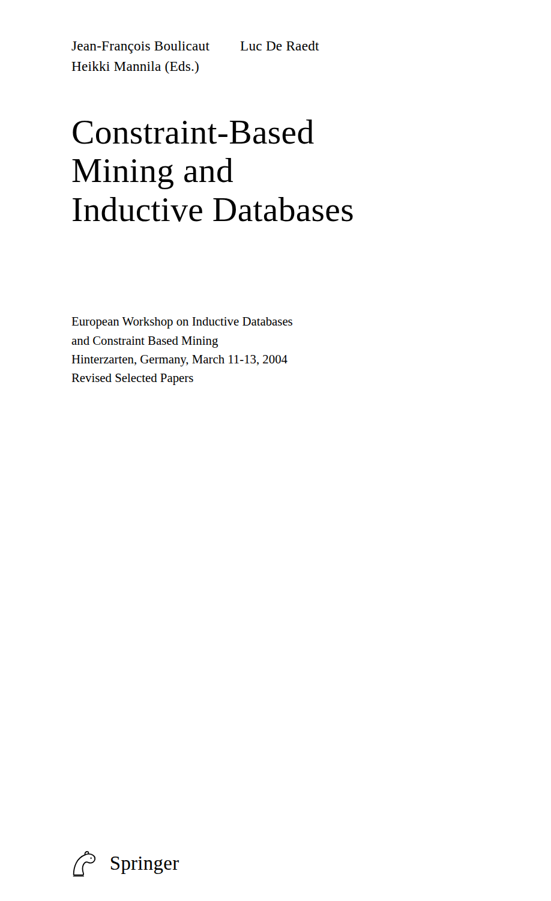Jean-François Boulicaut Luc De Raedt Heikki Mannila (Eds.)
Constraint-Based Mining and Inductive Databases
European Workshop on Inductive Databases and Constraint Based Mining Hinterzarten, Germany, March 11-13, 2004 Revised Selected Papers
Springer